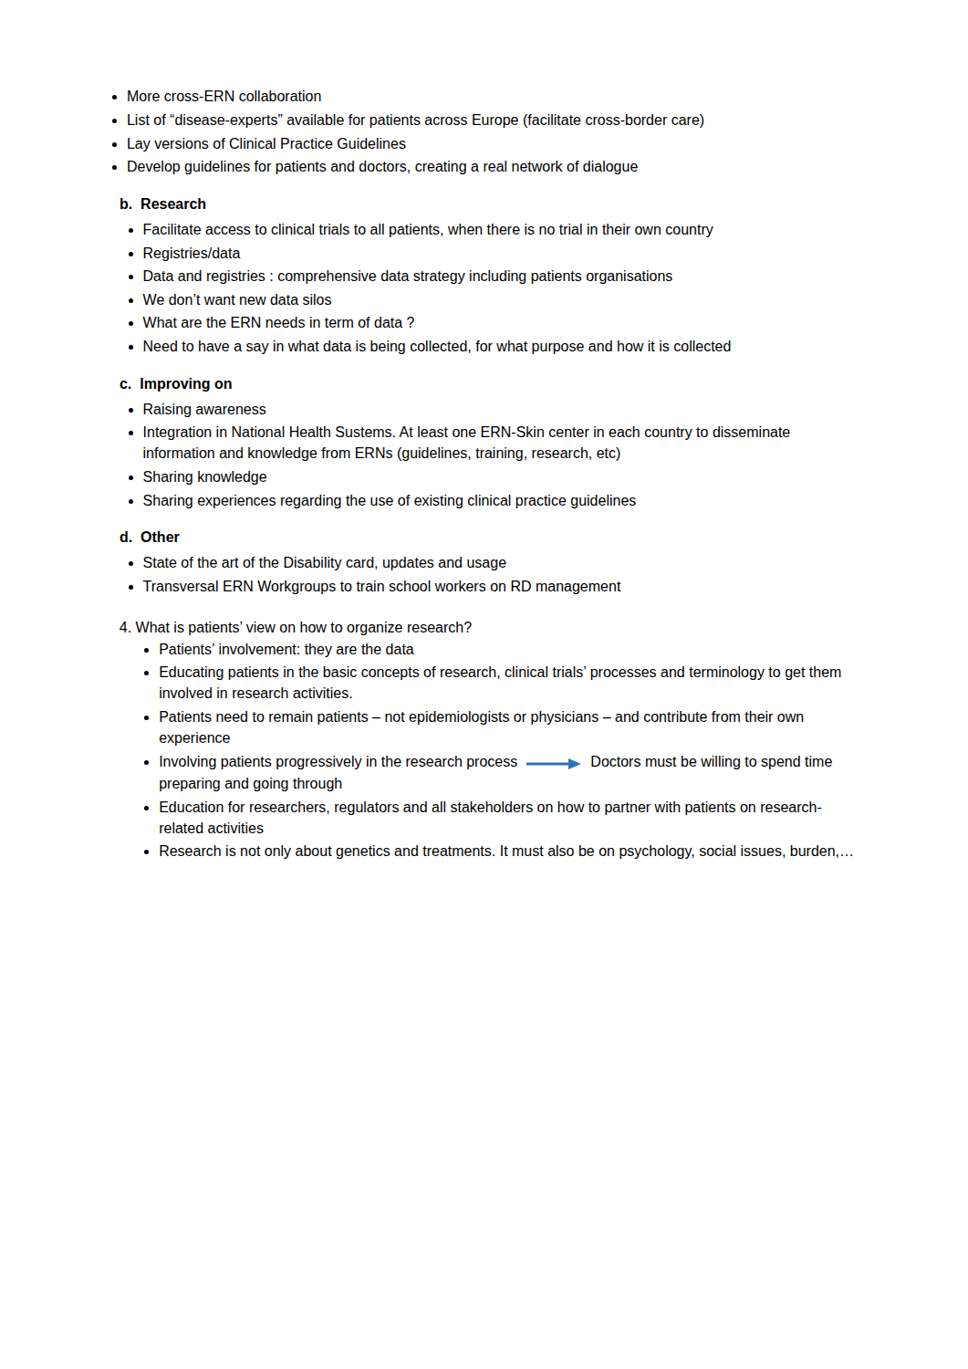More cross-ERN collaboration
List of “disease-experts” available for patients across Europe (facilitate cross-border care)
Lay versions of Clinical Practice Guidelines
Develop guidelines for patients and doctors, creating a real network of dialogue
b. Research
Facilitate access to clinical trials to all patients, when there is no trial in their own country
Registries/data
Data and registries : comprehensive data strategy including patients organisations
We don’t want new data silos
What are the ERN needs in term of data ?
Need to have a say in what data is being collected, for what purpose and how it is collected
c. Improving on
Raising awareness
Integration in National Health Sustems. At least one ERN-Skin center in each country to disseminate information and knowledge from ERNs (guidelines, training, research, etc)
Sharing knowledge
Sharing experiences regarding the use of existing clinical practice guidelines
d. Other
State of the art of the Disability card, updates and usage
Transversal ERN Workgroups to train school workers on RD management
What is patients’ view on how to organize research?
Patients’ involvement: they are the data
Educating patients in the basic concepts of research, clinical trials’ processes and terminology to get them involved in research activities.
Patients need to remain patients – not epidemiologists or physicians – and contribute from their own experience
Involving patients progressively in the research process Doctors must be willing to spend time preparing and going through
Education for researchers, regulators and all stakeholders on how to partner with patients on research-related activities
Research is not only about genetics and treatments. It must also be on psychology, social issues, burden,…